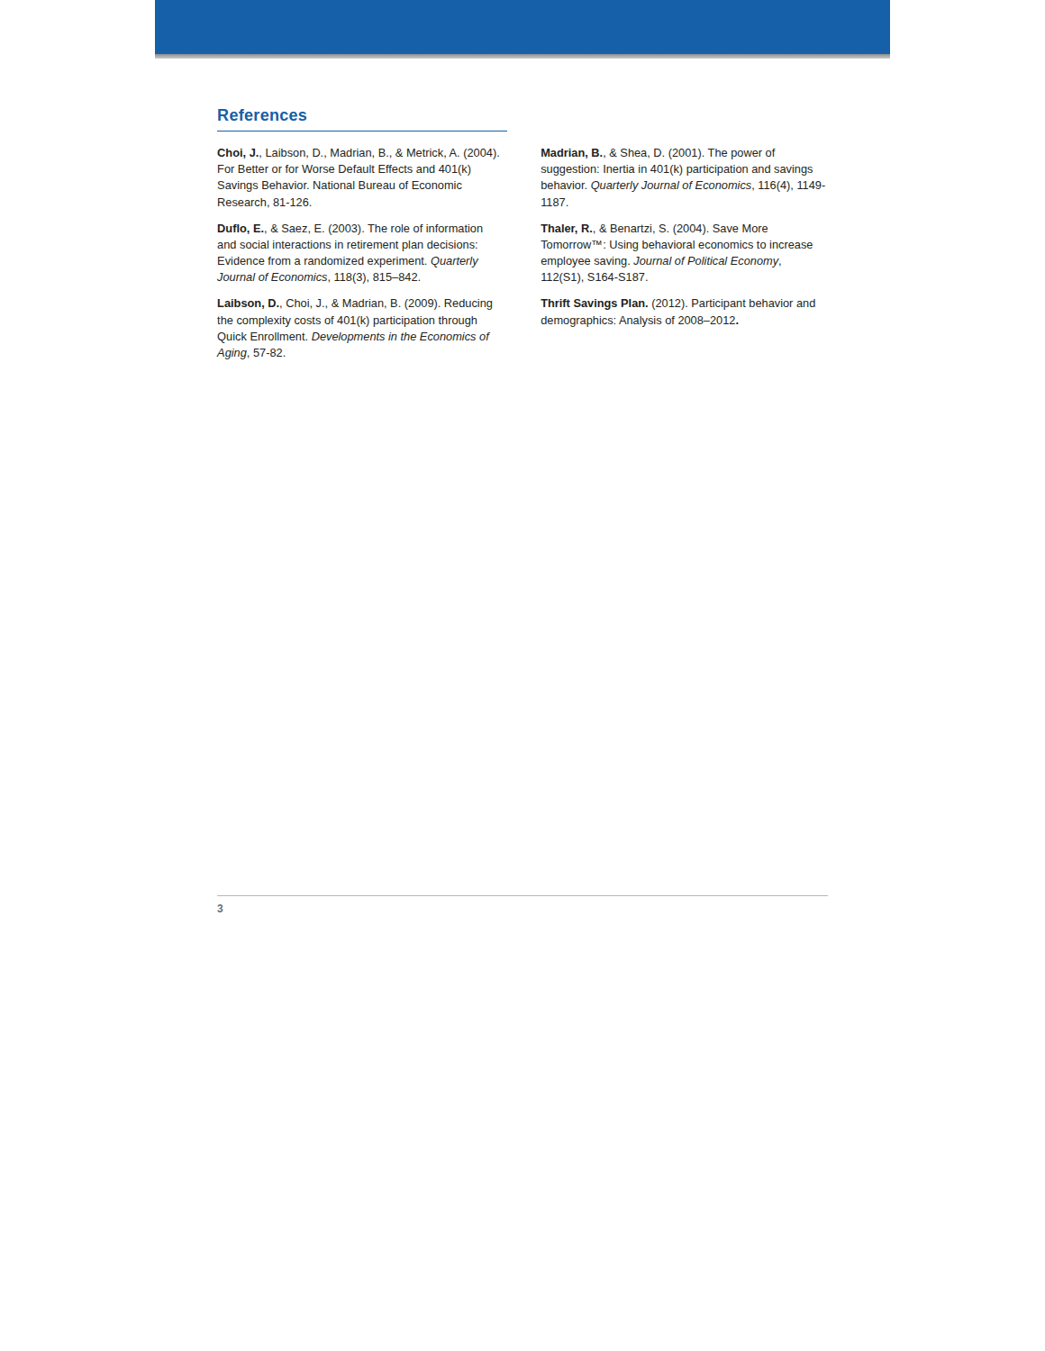References
Choi, J., Laibson, D., Madrian, B., & Metrick, A. (2004). For Better or for Worse Default Effects and 401(k) Savings Behavior. National Bureau of Economic Research, 81-126.
Duflo, E., & Saez, E. (2003). The role of information and social interactions in retirement plan decisions: Evidence from a randomized experiment. Quarterly Journal of Economics, 118(3), 815–842.
Laibson, D., Choi, J., & Madrian, B. (2009). Reducing the complexity costs of 401(k) participation through Quick Enrollment. Developments in the Economics of Aging, 57-82.
Madrian, B., & Shea, D. (2001). The power of suggestion: Inertia in 401(k) participation and savings behavior. Quarterly Journal of Economics, 116(4), 1149-1187.
Thaler, R., & Benartzi, S. (2004). Save More Tomorrow™: Using behavioral economics to increase employee saving. Journal of Political Economy, 112(S1), S164-S187.
Thrift Savings Plan. (2012). Participant behavior and demographics: Analysis of 2008–2012.
3